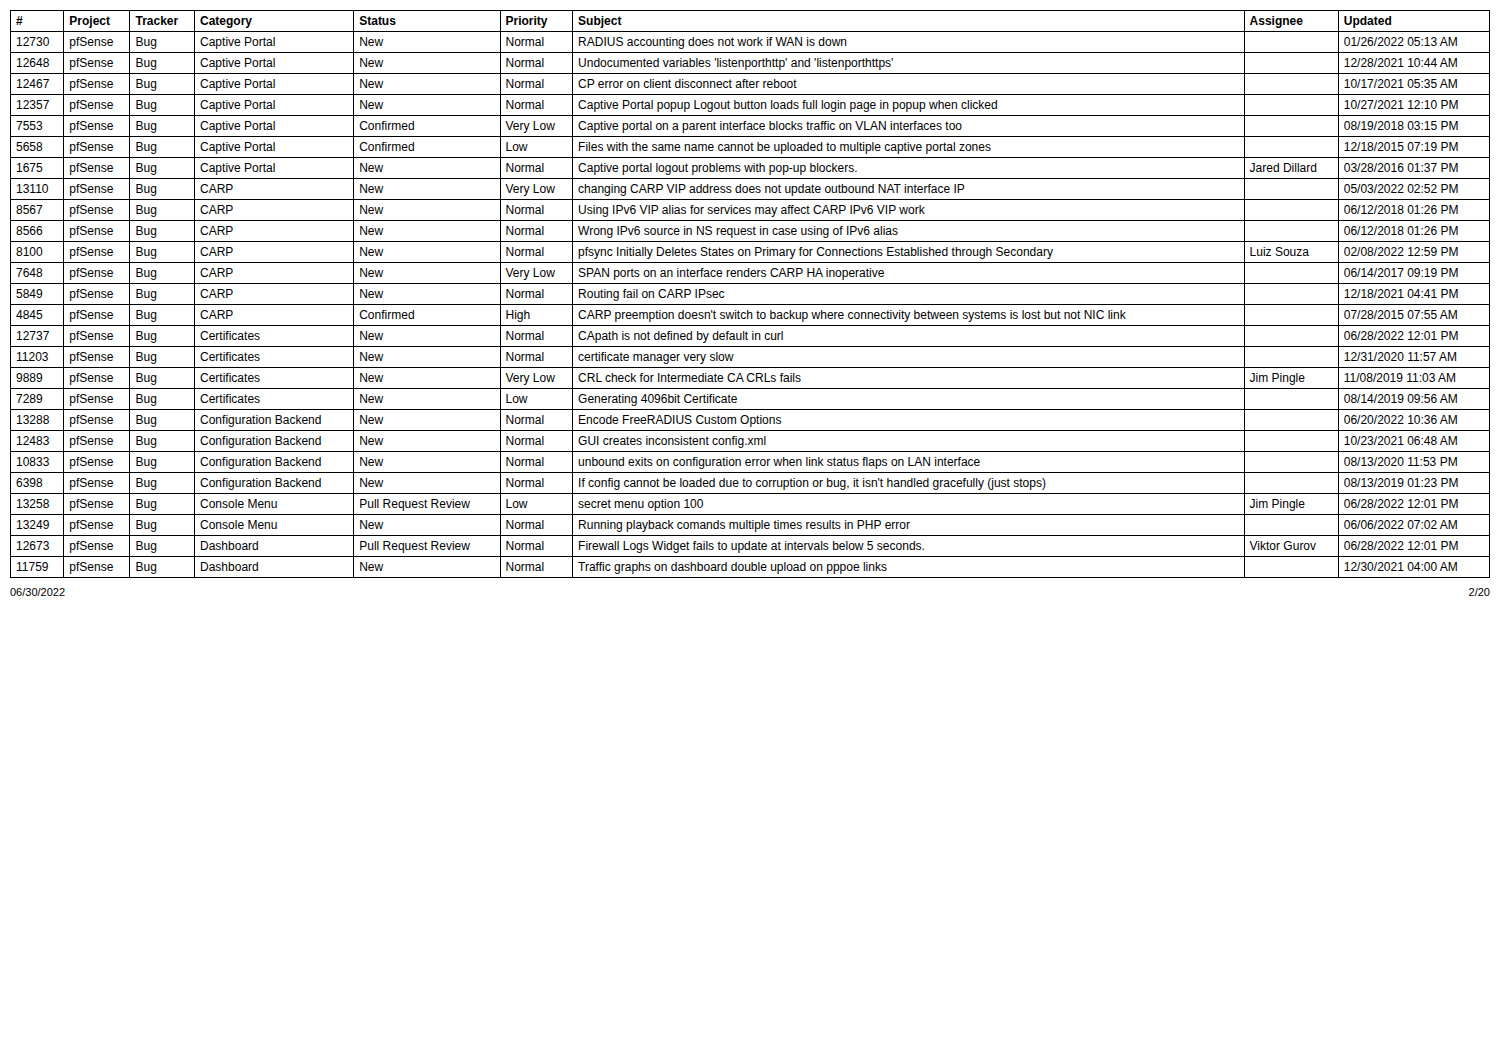| # | Project | Tracker | Category | Status | Priority | Subject | Assignee | Updated |
| --- | --- | --- | --- | --- | --- | --- | --- | --- |
| 12730 | pfSense | Bug | Captive Portal | New | Normal | RADIUS accounting does not work if WAN is down | | 01/26/2022 05:13 AM |
| 12648 | pfSense | Bug | Captive Portal | New | Normal | Undocumented variables 'listenporthttp' and 'listenporthttps' | | 12/28/2021 10:44 AM |
| 12467 | pfSense | Bug | Captive Portal | New | Normal | CP error on client disconnect after reboot | | 10/17/2021 05:35 AM |
| 12357 | pfSense | Bug | Captive Portal | New | Normal | Captive Portal popup Logout button loads full login page in popup when clicked | | 10/27/2021 12:10 PM |
| 7553 | pfSense | Bug | Captive Portal | Confirmed | Very Low | Captive portal on a parent interface blocks traffic on VLAN interfaces too | | 08/19/2018 03:15 PM |
| 5658 | pfSense | Bug | Captive Portal | Confirmed | Low | Files with the same name cannot be uploaded to multiple captive portal zones | | 12/18/2015 07:19 PM |
| 1675 | pfSense | Bug | Captive Portal | New | Normal | Captive portal logout problems with pop-up blockers. | Jared Dillard | 03/28/2016 01:37 PM |
| 13110 | pfSense | Bug | CARP | New | Very Low | changing CARP VIP address does not update outbound NAT interface IP | | 05/03/2022 02:52 PM |
| 8567 | pfSense | Bug | CARP | New | Normal | Using IPv6 VIP alias for services may affect CARP IPv6 VIP work | | 06/12/2018 01:26 PM |
| 8566 | pfSense | Bug | CARP | New | Normal | Wrong IPv6 source in NS request in case using of IPv6 alias | | 06/12/2018 01:26 PM |
| 8100 | pfSense | Bug | CARP | New | Normal | pfsync Initially Deletes States on Primary for Connections Established through Secondary | Luiz Souza | 02/08/2022 12:59 PM |
| 7648 | pfSense | Bug | CARP | New | Very Low | SPAN ports on an interface renders CARP HA inoperative | | 06/14/2017 09:19 PM |
| 5849 | pfSense | Bug | CARP | New | Normal | Routing fail on CARP IPsec | | 12/18/2021 04:41 PM |
| 4845 | pfSense | Bug | CARP | Confirmed | High | CARP preemption doesn't switch to backup where connectivity between systems is lost but not NIC link | | 07/28/2015 07:55 AM |
| 12737 | pfSense | Bug | Certificates | New | Normal | CApath is not defined by default in curl | | 06/28/2022 12:01 PM |
| 11203 | pfSense | Bug | Certificates | New | Normal | certificate manager very slow | | 12/31/2020 11:57 AM |
| 9889 | pfSense | Bug | Certificates | New | Very Low | CRL check for Intermediate CA CRLs fails | Jim Pingle | 11/08/2019 11:03 AM |
| 7289 | pfSense | Bug | Certificates | New | Low | Generating 4096bit Certificate | | 08/14/2019 09:56 AM |
| 13288 | pfSense | Bug | Configuration Backend | New | Normal | Encode FreeRADIUS Custom Options | | 06/20/2022 10:36 AM |
| 12483 | pfSense | Bug | Configuration Backend | New | Normal | GUI creates inconsistent config.xml | | 10/23/2021 06:48 AM |
| 10833 | pfSense | Bug | Configuration Backend | New | Normal | unbound exits on configuration error when link status flaps on LAN interface | | 08/13/2020 11:53 PM |
| 6398 | pfSense | Bug | Configuration Backend | New | Normal | If config cannot be loaded due to corruption or bug, it isn't handled gracefully (just stops) | | 08/13/2019 01:23 PM |
| 13258 | pfSense | Bug | Console Menu | Pull Request Review | Low | secret menu option 100 | Jim Pingle | 06/28/2022 12:01 PM |
| 13249 | pfSense | Bug | Console Menu | New | Normal | Running playback comands multiple times results in PHP error | | 06/06/2022 07:02 AM |
| 12673 | pfSense | Bug | Dashboard | Pull Request Review | Normal | Firewall Logs Widget fails to update at intervals below 5 seconds. | Viktor Gurov | 06/28/2022 12:01 PM |
| 11759 | pfSense | Bug | Dashboard | New | Normal | Traffic graphs on dashboard double upload on pppoe links | | 12/30/2021 04:00 AM |
06/30/2022 2/20